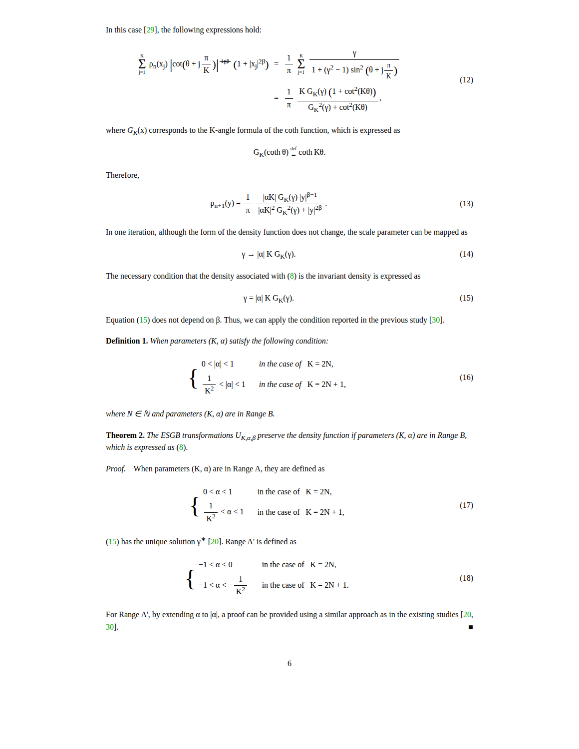In this case [29], the following expressions hold:
| K Σ j=1 ρ n (x j ) / cot ( θ + j π K ) / 1−β β ( 1 + /x j / 2β ) | = | 1 π K Σ j=1 γ 1 + (γ 2 − 1) sin 2 ( θ + j π K ) |
| | = | 1 π K G K (γ) ( 1 + cot 2 (Kθ) ) G K 2 (γ) + cot 2 (Kθ) , |
(12)
where GK(x) corresponds to the K-angle formula of the coth function, which is expressed as
GK(coth θ) def= coth Kθ.
Therefore,
ρn+1(y) = 1 π |αK| GK(γ) |y|β−1|αK|2 GK2(γ) + |y|2β.
(13)
In one iteration, although the form of the density function does not change, the scale parameter can be mapped as
γ → |α| K GK(γ).
(14)
The necessary condition that the density associated with (8) is the invariant density is expressed as
γ = |α| K GK(γ).
(15)
Equation (15) does not depend on β. Thus, we can apply the condition reported in the previous study [30].
Definition 1. When parameters (K, α) satisfy the following condition:
{
| 0 < /α/ < 1 | in the case of K = 2N, |
| 1 K 2 < /α/ < 1 | in the case of K = 2N + 1, |
(16)
where N ∈ ℕ and parameters (K, α) are in Range B.
Theorem 2. The ESGB transformations UK,α,β preserve the density function if parameters (K, α) are in Range B, which is expressed as (8).
Proof. When parameters (K, α) are in Range A, they are defined as
{
| 0 < α < 1 | in the case of K = 2N, |
| 1 K 2 < α < 1 | in the case of K = 2N + 1, |
(17)
(15) has the unique solution γ∗ [20]. Range A' is defined as
{
| −1 < α < 0 | in the case of K = 2N, |
| −1 < α < − 1 K 2 | in the case of K = 2N + 1. |
(18)
For Range A', by extending α to |α|, a proof can be provided using a similar approach as in the existing studies [20, 30]. ■
6